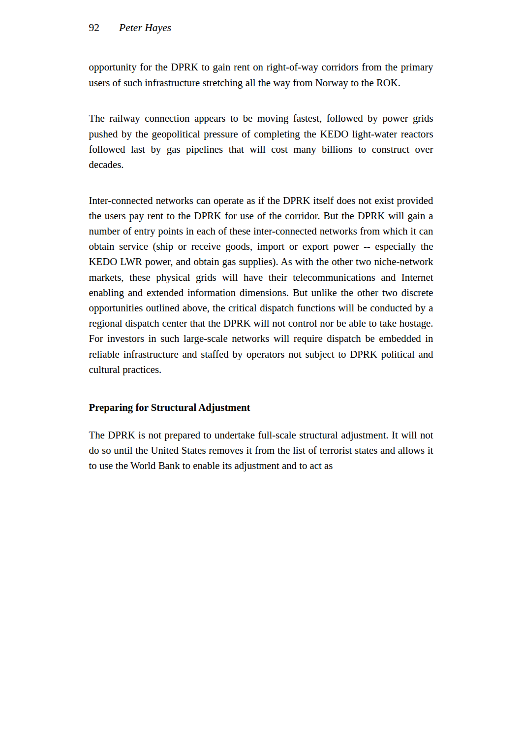92 Peter Hayes
opportunity for the DPRK to gain rent on right-of-way corridors from the primary users of such infrastructure stretching all the way from Norway to the ROK.
The railway connection appears to be moving fastest, followed by power grids pushed by the geopolitical pressure of completing the KEDO light-water reactors followed last by gas pipelines that will cost many billions to construct over decades.
Inter-connected networks can operate as if the DPRK itself does not exist provided the users pay rent to the DPRK for use of the corridor. But the DPRK will gain a number of entry points in each of these inter-connected networks from which it can obtain service (ship or receive goods, import or export power -- especially the KEDO LWR power, and obtain gas supplies). As with the other two niche-network markets, these physical grids will have their telecommunications and Internet enabling and extended information dimensions. But unlike the other two discrete opportunities outlined above, the critical dispatch functions will be conducted by a regional dispatch center that the DPRK will not control nor be able to take hostage. For investors in such large-scale networks will require dispatch be embedded in reliable infrastructure and staffed by operators not subject to DPRK political and cultural practices.
Preparing for Structural Adjustment
The DPRK is not prepared to undertake full-scale structural adjustment. It will not do so until the United States removes it from the list of terrorist states and allows it to use the World Bank to enable its adjustment and to act as